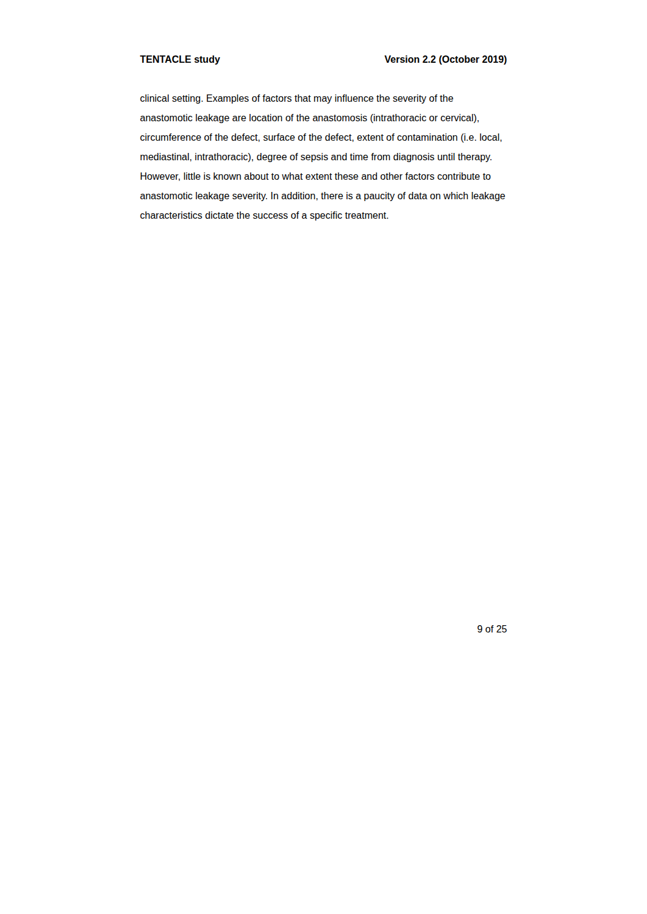TENTACLE study
Version 2.2 (October 2019)
clinical setting. Examples of factors that may influence the severity of the anastomotic leakage are location of the anastomosis (intrathoracic or cervical), circumference of the defect, surface of the defect, extent of contamination (i.e. local, mediastinal, intrathoracic), degree of sepsis and time from diagnosis until therapy. However, little is known about to what extent these and other factors contribute to anastomotic leakage severity. In addition, there is a paucity of data on which leakage characteristics dictate the success of a specific treatment.
9 of 25